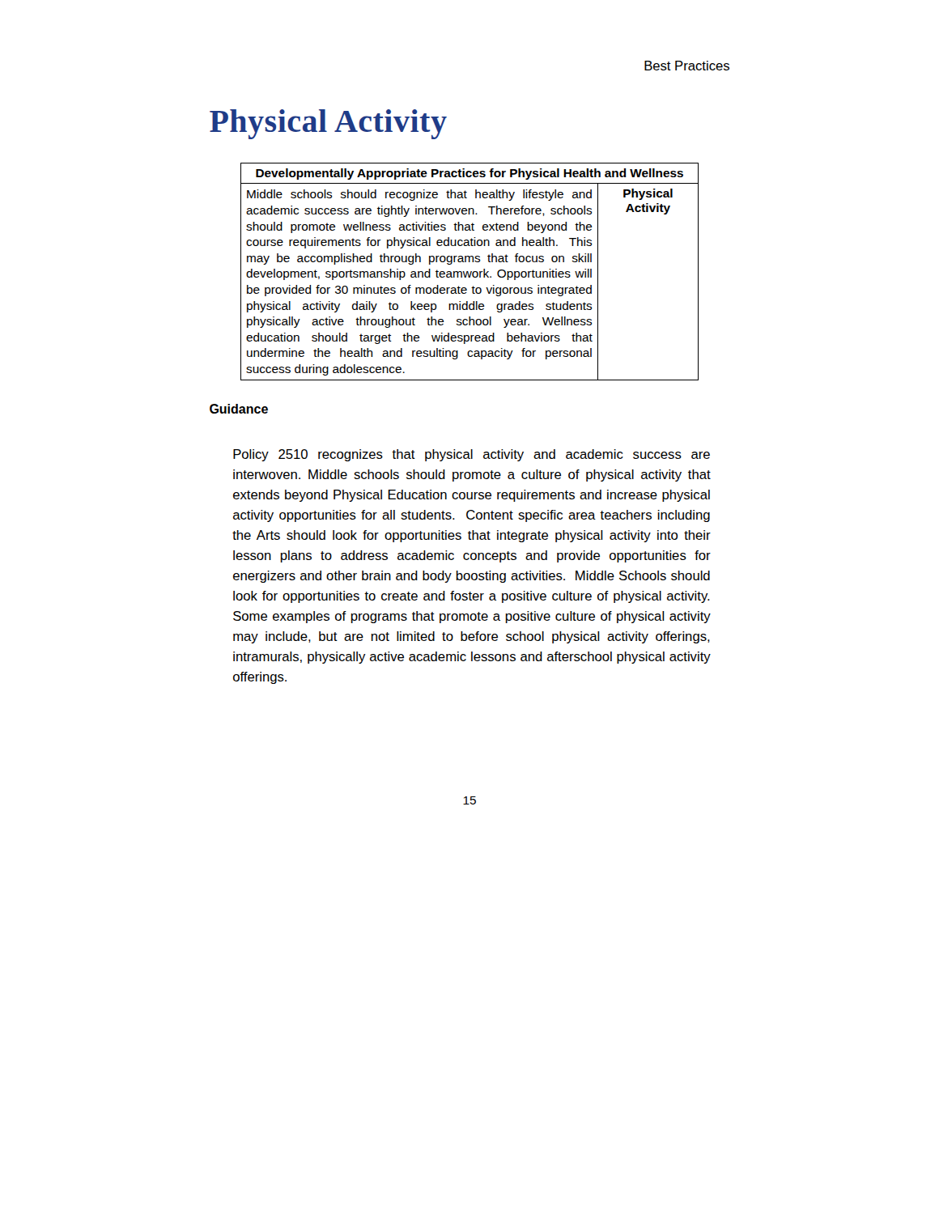Best Practices
Physical Activity
| Developmentally Appropriate Practices for Physical Health and Wellness |
| --- |
| Middle schools should recognize that healthy lifestyle and academic success are tightly interwoven. Therefore, schools should promote wellness activities that extend beyond the course requirements for physical education and health. This may be accomplished through programs that focus on skill development, sportsmanship and teamwork. Opportunities will be provided for 30 minutes of moderate to vigorous integrated physical activity daily to keep middle grades students physically active throughout the school year. Wellness education should target the widespread behaviors that undermine the health and resulting capacity for personal success during adolescence. | Physical Activity |
Guidance
Policy 2510 recognizes that physical activity and academic success are interwoven. Middle schools should promote a culture of physical activity that extends beyond Physical Education course requirements and increase physical activity opportunities for all students. Content specific area teachers including the Arts should look for opportunities that integrate physical activity into their lesson plans to address academic concepts and provide opportunities for energizers and other brain and body boosting activities. Middle Schools should look for opportunities to create and foster a positive culture of physical activity. Some examples of programs that promote a positive culture of physical activity may include, but are not limited to before school physical activity offerings, intramurals, physically active academic lessons and afterschool physical activity offerings.
15